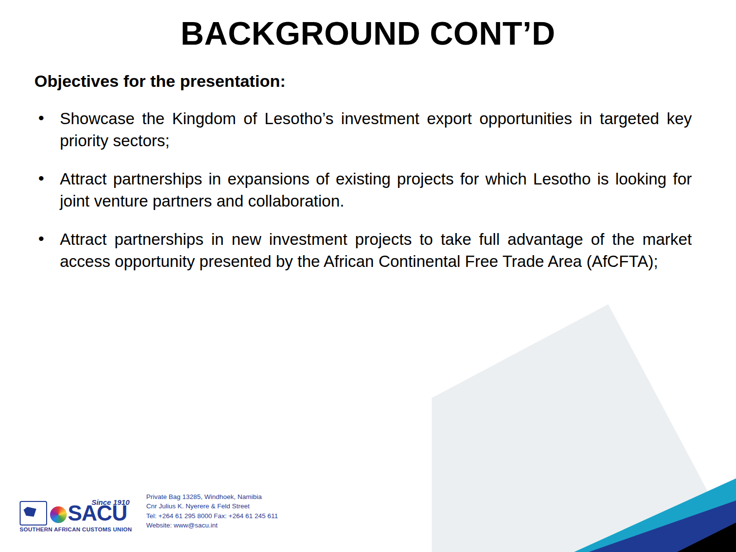BACKGROUND CONT’D
Objectives for the presentation:
Showcase the Kingdom of Lesotho’s investment export opportunities in targeted key priority sectors;
Attract partnerships in expansions of existing projects for which Lesotho is looking for joint venture partners and collaboration.
Attract partnerships in new investment projects to take full advantage of the market access opportunity presented by the African Continental Free Trade Area (AfCFTA);
Since 1910
SACU
SOUTHERN AFRICAN CUSTOMS UNION
Private Bag 13285, Windhoek, Namibia
Cnr Julius K. Nyerere & Feld Street
Tel: +264 61 295 8000 Fax: +264 61 245 611
Website: www@sacu.int